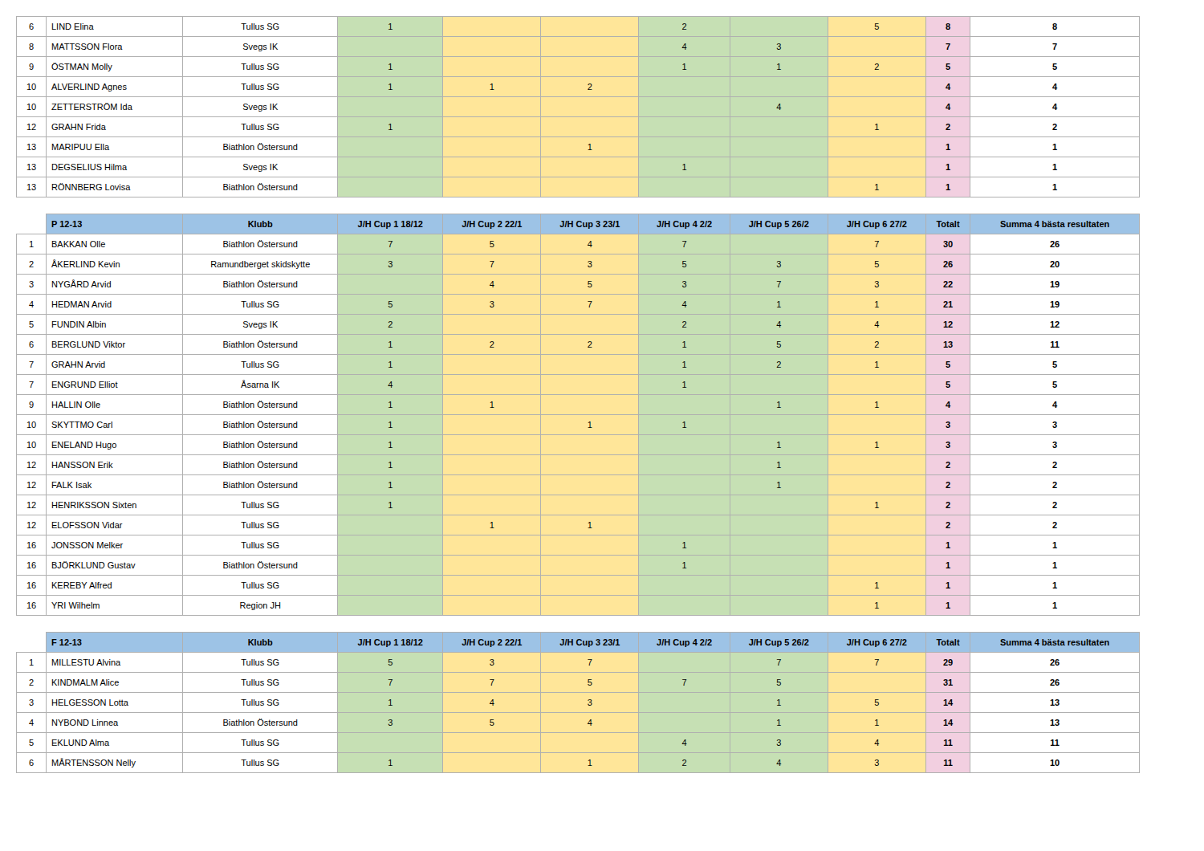| 6 | LIND Elina | Tullus SG | 1 | | | 2 | | 5 | 8 | 8 |
| 8 | MATTSSON Flora | Svegs IK | | | | 4 | 3 | | 7 | 7 |
| 9 | ÖSTMAN Molly | Tullus SG | 1 | | | 1 | 1 | 2 | 5 | 5 |
| 10 | ALVERLIND Agnes | Tullus SG | 1 | 1 | 2 | | | | 4 | 4 |
| 10 | ZETTERSTRÖM Ida | Svegs IK | | | | | 4 | | 4 | 4 |
| 12 | GRAHN Frida | Tullus SG | 1 | | | | | 1 | 2 | 2 |
| 13 | MARIPUU Ella | Biathlon Östersund | | | 1 | | | | 1 | 1 |
| 13 | DEGSELIUS Hilma | Svegs IK | | | | 1 | | | 1 | 1 |
| 13 | RÖNNBERG Lovisa | Biathlon Östersund | | | | | | 1 | 1 | 1 |
| | P 12-13 | Klubb | J/H Cup 1 18/12 | J/H Cup 2 22/1 | J/H Cup 3 23/1 | J/H Cup 4 2/2 | J/H Cup 5 26/2 | J/H Cup 6 27/2 | Totalt | Summa 4 bästa resultaten |
| 1 | BAKKAN Olle | Biathlon Östersund | 7 | 5 | 4 | 7 | | 7 | 30 | 26 |
| 2 | ÅKERLIND Kevin | Ramundberget skidskytte | 3 | 7 | 3 | 5 | 3 | 5 | 26 | 20 |
| 3 | NYGÅRD Arvid | Biathlon Östersund | | 4 | 5 | 3 | 7 | 3 | 22 | 19 |
| 4 | HEDMAN Arvid | Tullus SG | 5 | 3 | 7 | 4 | 1 | 1 | 21 | 19 |
| 5 | FUNDIN Albin | Svegs IK | 2 | | | 2 | 4 | 4 | 12 | 12 |
| 6 | BERGLUND Viktor | Biathlon Östersund | 1 | 2 | 2 | 1 | 5 | 2 | 13 | 11 |
| 7 | GRAHN Arvid | Tullus SG | 1 | | | 1 | 2 | 1 | 5 | 5 |
| 7 | ENGRUND Elliot | Åsarna IK | 4 | | | 1 | | | 5 | 5 |
| 9 | HALLIN Olle | Biathlon Östersund | 1 | 1 | | | 1 | 1 | 4 | 4 |
| 10 | SKYTTMO Carl | Biathlon Östersund | 1 | | 1 | 1 | | | 3 | 3 |
| 10 | ENELAND Hugo | Biathlon Östersund | 1 | | | | 1 | 1 | 3 | 3 |
| 12 | HANSSON Erik | Biathlon Östersund | 1 | | | | 1 | | 2 | 2 |
| 12 | FALK Isak | Biathlon Östersund | 1 | | | | 1 | | 2 | 2 |
| 12 | HENRIKSSON Sixten | Tullus SG | 1 | | | | | 1 | 2 | 2 |
| 12 | ELOFSSON Vidar | Tullus SG | | 1 | 1 | | | | 2 | 2 |
| 16 | JONSSON Melker | Tullus SG | | | | 1 | | | 1 | 1 |
| 16 | BJÖRKLUND Gustav | Biathlon Östersund | | | | 1 | | | 1 | 1 |
| 16 | KEREBY Alfred | Tullus SG | | | | | | 1 | 1 | 1 |
| 16 | YRI Wilhelm | Region JH | | | | | | 1 | 1 | 1 |
| | F 12-13 | Klubb | J/H Cup 1 18/12 | J/H Cup 2 22/1 | J/H Cup 3 23/1 | J/H Cup 4 2/2 | J/H Cup 5 26/2 | J/H Cup 6 27/2 | Totalt | Summa 4 bästa resultaten |
| 1 | MILLESTU Alvina | Tullus SG | 5 | 3 | 7 | | 7 | 7 | 29 | 26 |
| 2 | KINDMALM Alice | Tullus SG | 7 | 7 | 5 | 7 | 5 | | 31 | 26 |
| 3 | HELGESSON Lotta | Tullus SG | 1 | 4 | 3 | | 1 | 5 | 14 | 13 |
| 4 | NYBOND Linnea | Biathlon Östersund | 3 | 5 | 4 | | 1 | 1 | 14 | 13 |
| 5 | EKLUND Alma | Tullus SG | | | | 4 | 3 | 4 | 11 | 11 |
| 6 | MÅRTENSSON Nelly | Tullus SG | 1 | | 1 | 2 | 4 | 3 | 11 | 10 |